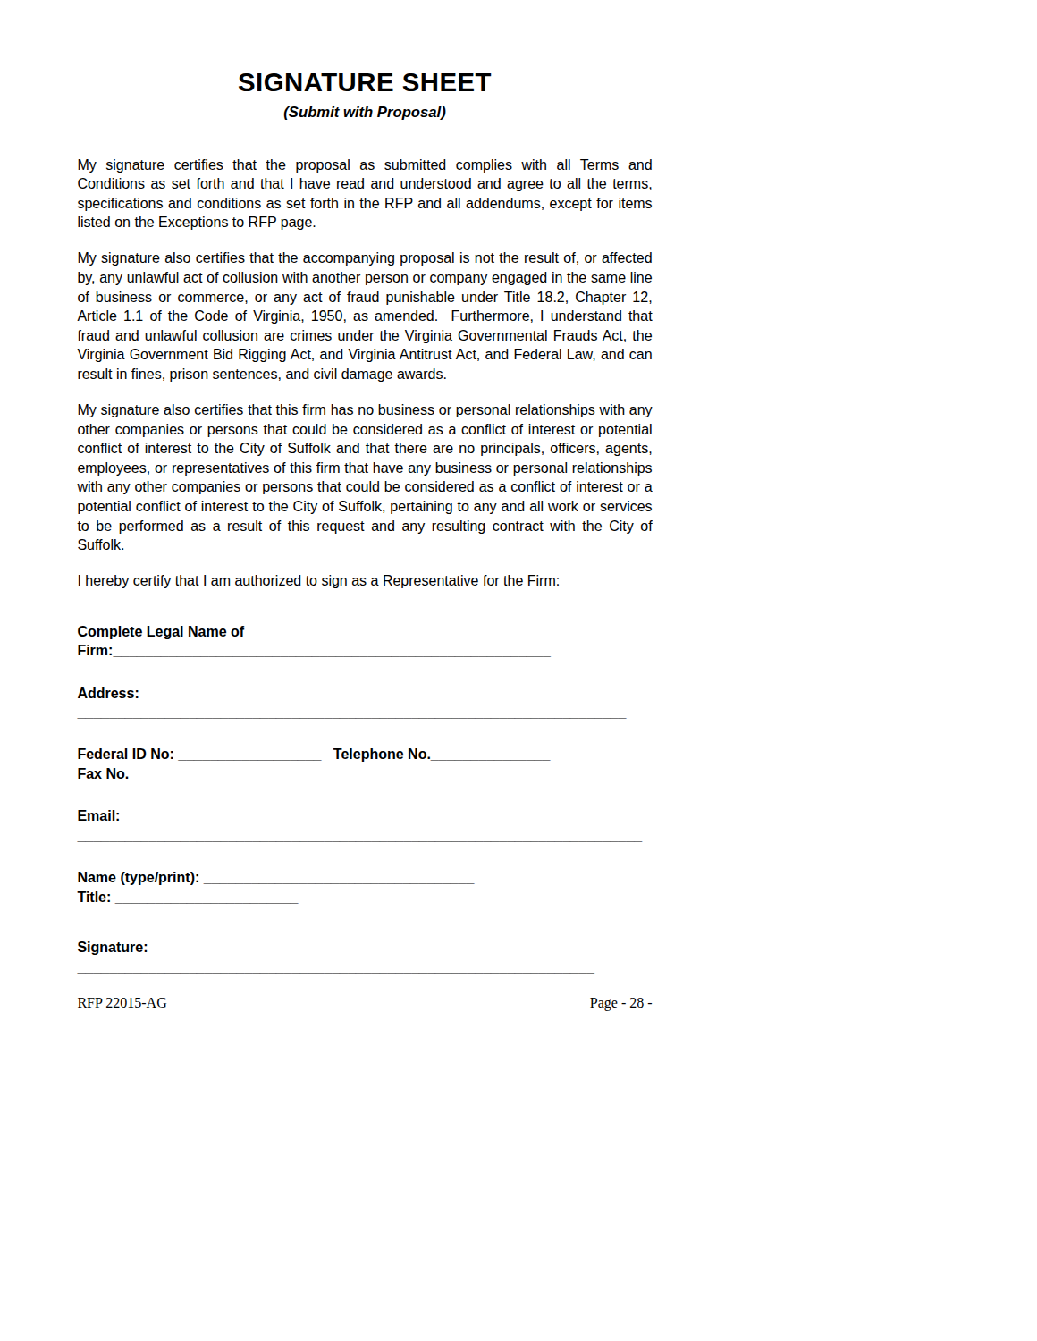SIGNATURE SHEET
(Submit with Proposal)
My signature certifies that the proposal as submitted complies with all Terms and Conditions as set forth and that I have read and understood and agree to all the terms, specifications and conditions as set forth in the RFP and all addendums, except for items listed on the Exceptions to RFP page.
My signature also certifies that the accompanying proposal is not the result of, or affected by, any unlawful act of collusion with another person or company engaged in the same line of business or commerce, or any act of fraud punishable under Title 18.2, Chapter 12, Article 1.1 of the Code of Virginia, 1950, as amended. Furthermore, I understand that fraud and unlawful collusion are crimes under the Virginia Governmental Frauds Act, the Virginia Government Bid Rigging Act, and Virginia Antitrust Act, and Federal Law, and can result in fines, prison sentences, and civil damage awards.
My signature also certifies that this firm has no business or personal relationships with any other companies or persons that could be considered as a conflict of interest or potential conflict of interest to the City of Suffolk and that there are no principals, officers, agents, employees, or representatives of this firm that have any business or personal relationships with any other companies or persons that could be considered as a conflict of interest or a potential conflict of interest to the City of Suffolk, pertaining to any and all work or services to be performed as a result of this request and any resulting contract with the City of Suffolk.
I hereby certify that I am authorized to sign as a Representative for the Firm:
Complete Legal Name of Firm:_______________________________________________________
Address: _____________________________________________________________________
Federal ID No: __________________ Telephone No._______________ Fax No.____________
Email: _______________________________________________________________________
Name (type/print): __________________________________ Title: _______________________
Signature: _________________________________________________________________
RFP 22015-AG
Page - 28 -